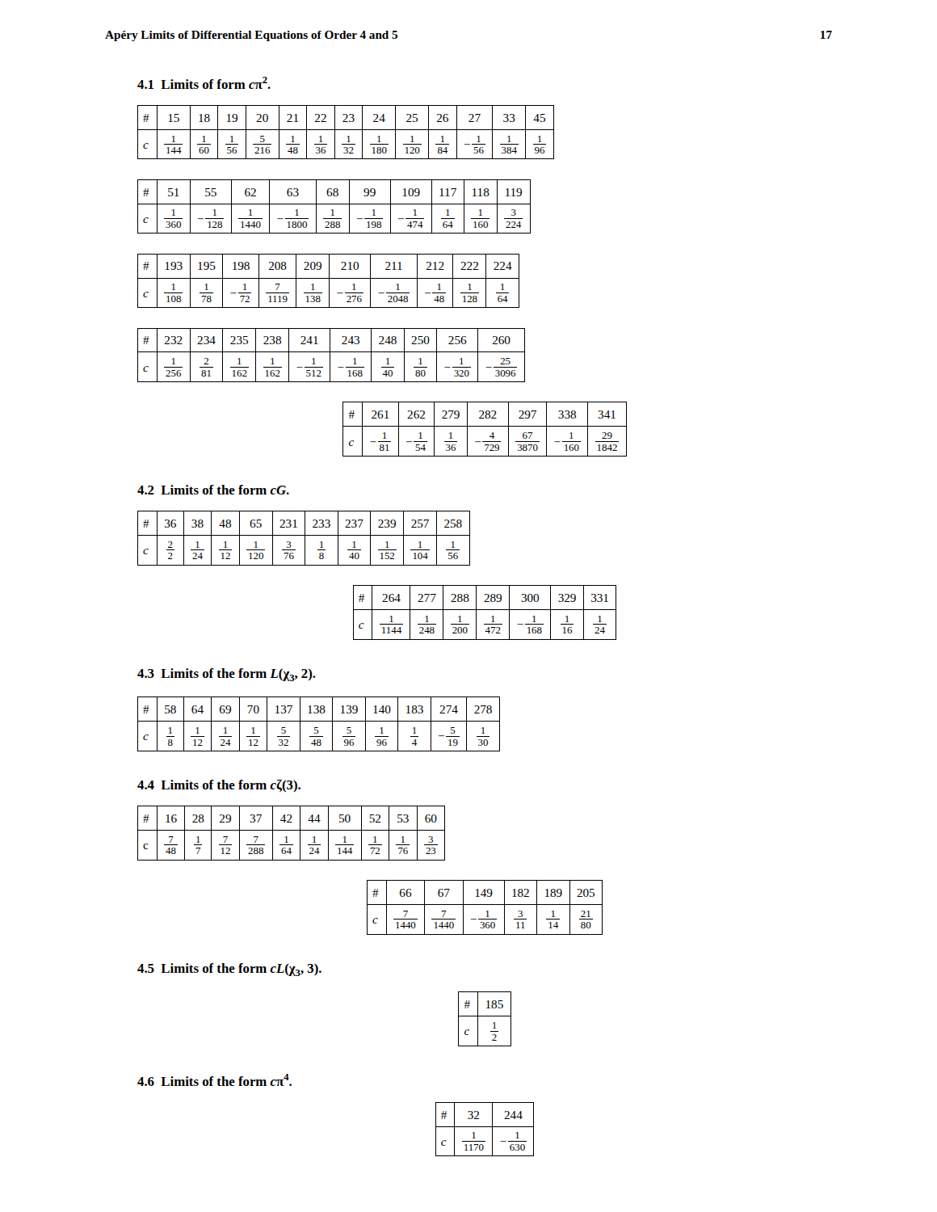Apéry Limits of Differential Equations of Order 4 and 5 17
4.1 Limits of form cπ2.
| # | 15 | 18 | 19 | 20 | 21 | 22 | 23 | 24 | 25 | 26 | 27 | 33 | 45 |
| c | 1 144 | 1 60 | 1 56 | 5 216 | 1 48 | 1 36 | 1 32 | 1 180 | 1 120 | 1 84 | − 1 56 | 1 384 | 1 96 |
| # | 51 | 55 | 62 | 63 | 68 | 99 | 109 | 117 | 118 | 119 |
| c | 1 360 | − 1 128 | 1 1440 | − 1 1800 | 1 288 | − 1 198 | − 1 474 | 1 64 | 1 160 | 3 224 |
| # | 193 | 195 | 198 | 208 | 209 | 210 | 211 | 212 | 222 | 224 |
| c | 1 108 | 1 78 | − 1 72 | 7 1119 | 1 138 | − 1 276 | − 1 2048 | − 1 48 | 1 128 | 1 64 |
| # | 232 | 234 | 235 | 238 | 241 | 243 | 248 | 250 | 256 | 260 |
| c | 1 256 | 2 81 | 1 162 | 1 162 | − 1 512 | − 1 168 | 1 40 | 1 80 | − 1 320 | − 25 3096 |
| # | 261 | 262 | 279 | 282 | 297 | 338 | 341 |
| c | − 1 81 | − 1 54 | 1 36 | − 4 729 | 67 3870 | − 1 160 | 29 1842 |
4.2 Limits of the form cG.
| # | 36 | 38 | 48 | 65 | 231 | 233 | 237 | 239 | 257 | 258 |
| c | 2 2 | 1 24 | 1 12 | 1 120 | 3 76 | 1 8 | 1 40 | 1 152 | 1 104 | 1 56 |
| # | 264 | 277 | 288 | 289 | 300 | 329 | 331 |
| c | 1 1144 | 1 248 | 1 200 | 1 472 | − 1 168 | 1 16 | 1 24 |
4.3 Limits of the form L(χ3, 2).
| # | 58 | 64 | 69 | 70 | 137 | 138 | 139 | 140 | 183 | 274 | 278 |
| c | 1 8 | 1 12 | 1 24 | 1 12 | 5 32 | 5 48 | 5 96 | 1 96 | 1 4 | − 5 19 | 1 30 |
4.4 Limits of the form cζ(3).
| # | 16 | 28 | 29 | 37 | 42 | 44 | 50 | 52 | 53 | 60 |
| c | 7 48 | 1 7 | 7 12 | 7 288 | 1 64 | 1 24 | 1 144 | 1 72 | 1 76 | 3 23 |
| # | 66 | 67 | 149 | 182 | 189 | 205 |
| c | 7 1440 | 7 1440 | − 1 360 | 3 11 | 1 14 | 21 80 |
4.5 Limits of the form cL(χ3, 3).
| # | 185 |
| c | 1 2 |
4.6 Limits of the form cπ4.
| # | 32 | 244 |
| c | 1 1170 | − 1 630 |